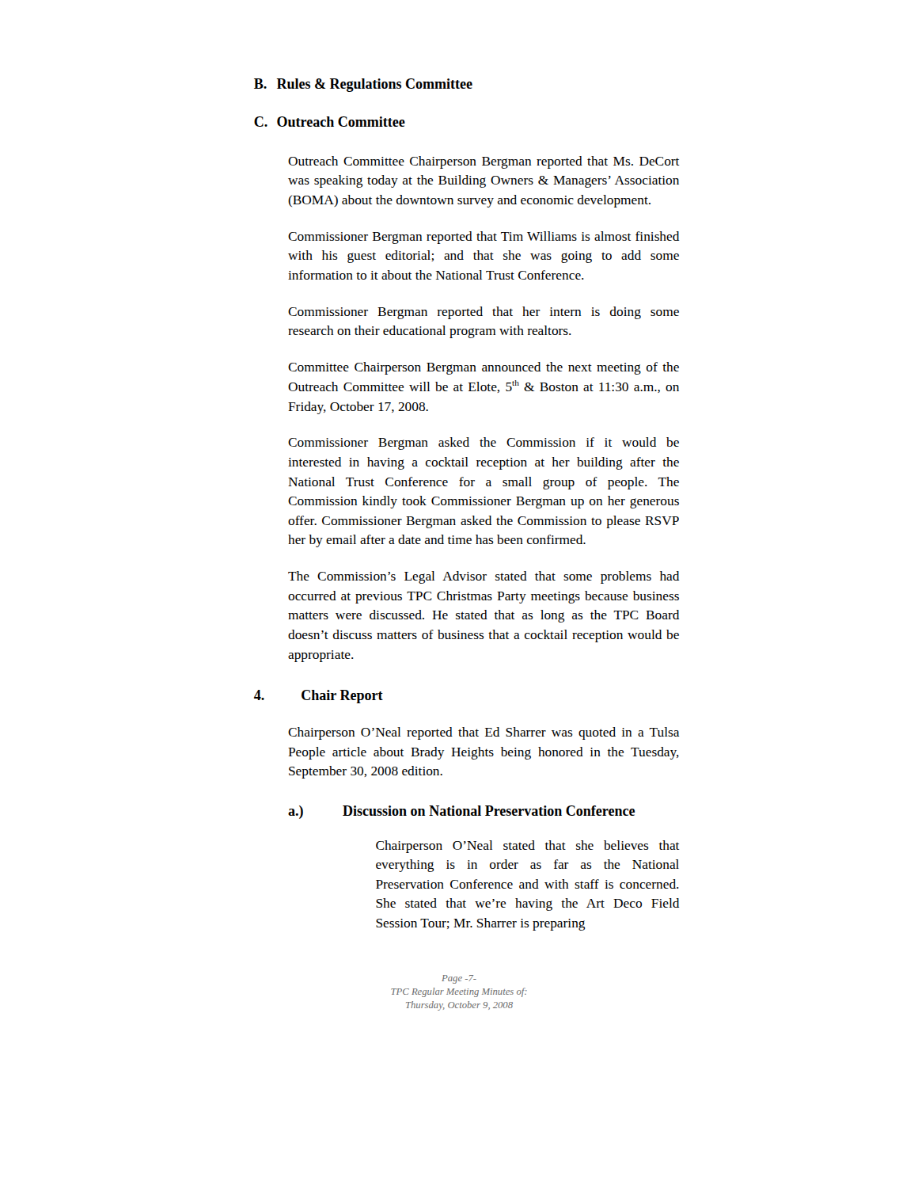B. Rules & Regulations Committee
C. Outreach Committee
Outreach Committee Chairperson Bergman reported that Ms. DeCort was speaking today at the Building Owners & Managers’ Association (BOMA) about the downtown survey and economic development.
Commissioner Bergman reported that Tim Williams is almost finished with his guest editorial; and that she was going to add some information to it about the National Trust Conference.
Commissioner Bergman reported that her intern is doing some research on their educational program with realtors.
Committee Chairperson Bergman announced the next meeting of the Outreach Committee will be at Elote, 5th & Boston at 11:30 a.m., on Friday, October 17, 2008.
Commissioner Bergman asked the Commission if it would be interested in having a cocktail reception at her building after the National Trust Conference for a small group of people. The Commission kindly took Commissioner Bergman up on her generous offer. Commissioner Bergman asked the Commission to please RSVP her by email after a date and time has been confirmed.
The Commission’s Legal Advisor stated that some problems had occurred at previous TPC Christmas Party meetings because business matters were discussed. He stated that as long as the TPC Board doesn’t discuss matters of business that a cocktail reception would be appropriate.
4. Chair Report
Chairperson O’Neal reported that Ed Sharrer was quoted in a Tulsa People article about Brady Heights being honored in the Tuesday, September 30, 2008 edition.
a.) Discussion on National Preservation Conference
Chairperson O’Neal stated that she believes that everything is in order as far as the National Preservation Conference and with staff is concerned. She stated that we’re having the Art Deco Field Session Tour; Mr. Sharrer is preparing
Page -7-
TPC Regular Meeting Minutes of:
Thursday, October 9, 2008